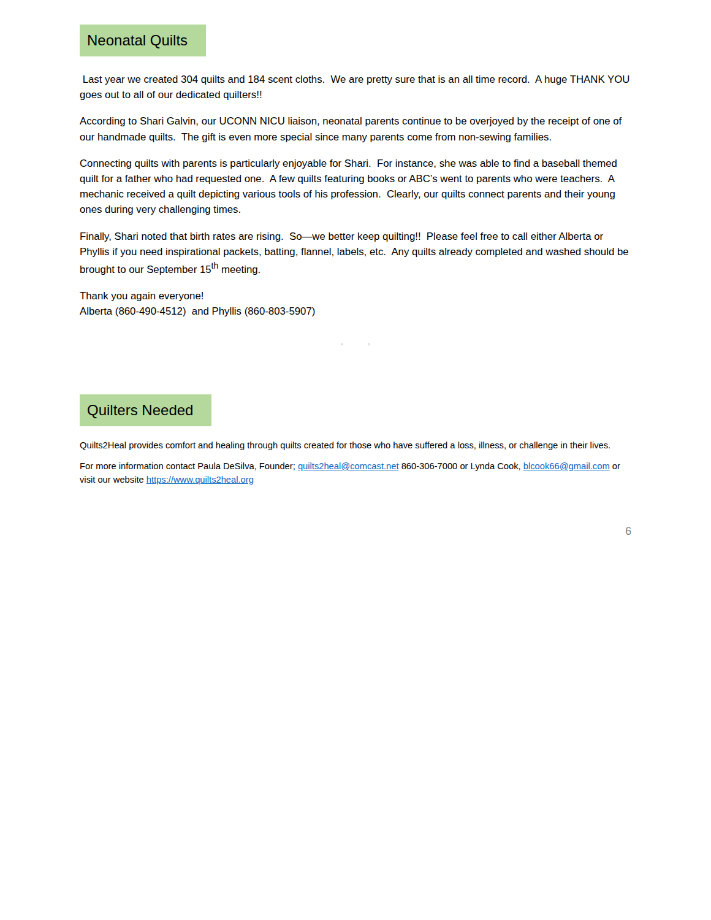Neonatal Quilts
Last year we created 304 quilts and 184 scent cloths. We are pretty sure that is an all time record. A huge THANK YOU goes out to all of our dedicated quilters!!
According to Shari Galvin, our UCONN NICU liaison, neonatal parents continue to be overjoyed by the receipt of one of our handmade quilts. The gift is even more special since many parents come from non-sewing families.
Connecting quilts with parents is particularly enjoyable for Shari. For instance, she was able to find a baseball themed quilt for a father who had requested one. A few quilts featuring books or ABC’s went to parents who were teachers. A mechanic received a quilt depicting various tools of his profession. Clearly, our quilts connect parents and their young ones during very challenging times.
Finally, Shari noted that birth rates are rising. So—we better keep quilting!! Please feel free to call either Alberta or Phyllis if you need inspirational packets, batting, flannel, labels, etc. Any quilts already completed and washed should be brought to our September 15th meeting.
Thank you again everyone!
Alberta (860-490-4512) and Phyllis (860-803-5907)
Quilters Needed
Quilts2Heal provides comfort and healing through quilts created for those who have suffered a loss, illness, or challenge in their lives.
For more information contact Paula DeSilva, Founder; quilts2heal@comcast.net 860-306-7000 or Lynda Cook, blcook66@gmail.com or visit our website https://www.quilts2heal.org
6